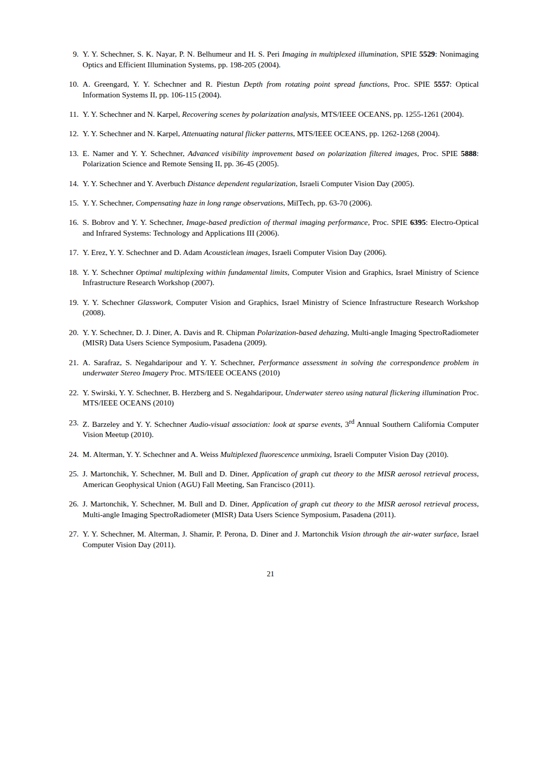Y. Y. Schechner, S. K. Nayar, P. N. Belhumeur and H. S. Peri Imaging in multiplexed illumination, SPIE 5529: Nonimaging Optics and Efficient Illumination Systems, pp. 198-205 (2004).
A. Greengard, Y. Y. Schechner and R. Piestun Depth from rotating point spread functions, Proc. SPIE 5557: Optical Information Systems II, pp. 106-115 (2004).
Y. Y. Schechner and N. Karpel, Recovering scenes by polarization analysis, MTS/IEEE OCEANS, pp. 1255-1261 (2004).
Y. Y. Schechner and N. Karpel, Attenuating natural flicker patterns, MTS/IEEE OCEANS, pp. 1262-1268 (2004).
E. Namer and Y. Y. Schechner, Advanced visibility improvement based on polarization filtered images, Proc. SPIE 5888: Polarization Science and Remote Sensing II, pp. 36-45 (2005).
Y. Y. Schechner and Y. Averbuch Distance dependent regularization, Israeli Computer Vision Day (2005).
Y. Y. Schechner, Compensating haze in long range observations, MilTech, pp. 63-70 (2006).
S. Bobrov and Y. Y. Schechner, Image-based prediction of thermal imaging performance, Proc. SPIE 6395: Electro-Optical and Infrared Systems: Technology and Applications III (2006).
Y. Erez, Y. Y. Schechner and D. Adam Acousticlean images, Israeli Computer Vision Day (2006).
Y. Y. Schechner Optimal multiplexing within fundamental limits, Computer Vision and Graphics, Israel Ministry of Science Infrastructure Research Workshop (2007).
Y. Y. Schechner Glasswork, Computer Vision and Graphics, Israel Ministry of Science Infrastructure Research Workshop (2008).
Y. Y. Schechner, D. J. Diner, A. Davis and R. Chipman Polarization-based dehazing, Multi-angle Imaging SpectroRadiometer (MISR) Data Users Science Symposium, Pasadena (2009).
A. Sarafraz, S. Negahdaripour and Y. Y. Schechner, Performance assessment in solving the correspondence problem in underwater Stereo Imagery Proc. MTS/IEEE OCEANS (2010)
Y. Swirski, Y. Y. Schechner, B. Herzberg and S. Negahdaripour, Underwater stereo using natural flickering illumination Proc. MTS/IEEE OCEANS (2010)
Z. Barzeley and Y. Y. Schechner Audio-visual association: look at sparse events, 3rd Annual Southern California Computer Vision Meetup (2010).
M. Alterman, Y. Y. Schechner and A. Weiss Multiplexed fluorescence unmixing, Israeli Computer Vision Day (2010).
J. Martonchik, Y. Schechner, M. Bull and D. Diner, Application of graph cut theory to the MISR aerosol retrieval process, American Geophysical Union (AGU) Fall Meeting, San Francisco (2011).
J. Martonchik, Y. Schechner, M. Bull and D. Diner, Application of graph cut theory to the MISR aerosol retrieval process, Multi-angle Imaging SpectroRadiometer (MISR) Data Users Science Symposium, Pasadena (2011).
Y. Y. Schechner, M. Alterman, J. Shamir, P. Perona, D. Diner and J. Martonchik Vision through the air-water surface, Israel Computer Vision Day (2011).
21